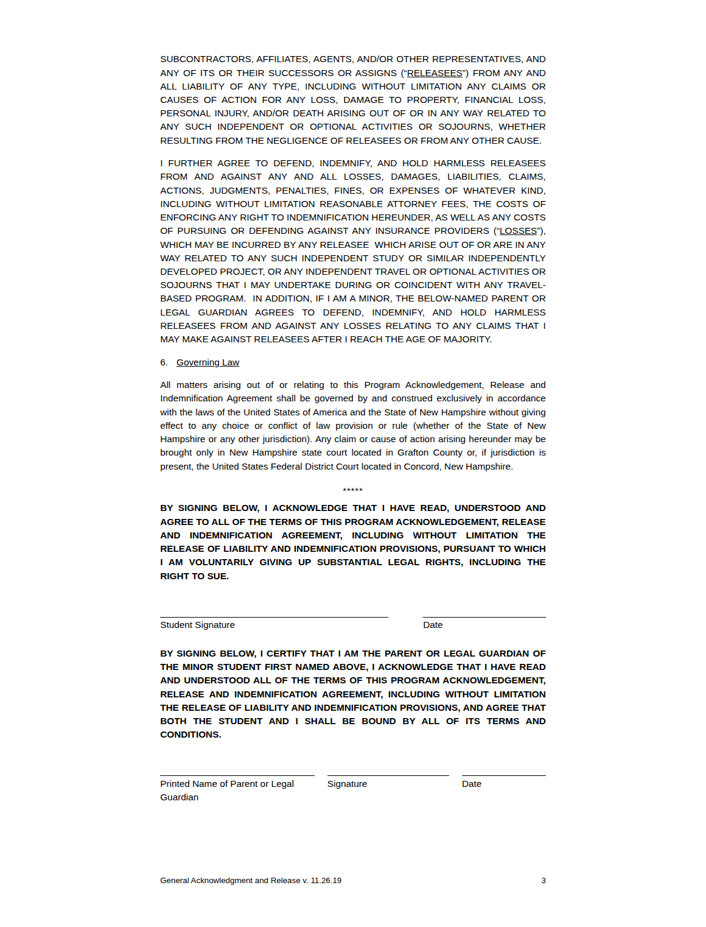SUBCONTRACTORS, AFFILIATES, AGENTS, AND/OR OTHER REPRESENTATIVES, AND ANY OF ITS OR THEIR SUCCESSORS OR ASSIGNS (“RELEASEES”) FROM ANY AND ALL LIABILITY OF ANY TYPE, INCLUDING WITHOUT LIMITATION ANY CLAIMS OR CAUSES OF ACTION FOR ANY LOSS, DAMAGE TO PROPERTY, FINANCIAL LOSS, PERSONAL INJURY, AND/OR DEATH ARISING OUT OF OR IN ANY WAY RELATED TO ANY SUCH INDEPENDENT OR OPTIONAL ACTIVITIES OR SOJOURNS, WHETHER RESULTING FROM THE NEGLIGENCE OF RELEASEES OR FROM ANY OTHER CAUSE.
I FURTHER AGREE TO DEFEND, INDEMNIFY, AND HOLD HARMLESS RELEASEES FROM AND AGAINST ANY AND ALL LOSSES, DAMAGES, LIABILITIES, CLAIMS, ACTIONS, JUDGMENTS, PENALTIES, FINES, OR EXPENSES OF WHATEVER KIND, INCLUDING WITHOUT LIMITATION REASONABLE ATTORNEY FEES, THE COSTS OF ENFORCING ANY RIGHT TO INDEMNIFICATION HEREUNDER, AS WELL AS ANY COSTS OF PURSUING OR DEFENDING AGAINST ANY INSURANCE PROVIDERS (“LOSSES”), WHICH MAY BE INCURRED BY ANY RELEASEE WHICH ARISE OUT OF OR ARE IN ANY WAY RELATED TO ANY SUCH INDEPENDENT STUDY OR SIMILAR INDEPENDENTLY DEVELOPED PROJECT, OR ANY INDEPENDENT TRAVEL OR OPTIONAL ACTIVITIES OR SOJOURNS THAT I MAY UNDERTAKE DURING OR COINCIDENT WITH ANY TRAVEL-BASED PROGRAM. IN ADDITION, IF I AM A MINOR, THE BELOW-NAMED PARENT OR LEGAL GUARDIAN AGREES TO DEFEND, INDEMNIFY, AND HOLD HARMLESS RELEASEES FROM AND AGAINST ANY LOSSES RELATING TO ANY CLAIMS THAT I MAY MAKE AGAINST RELEASEES AFTER I REACH THE AGE OF MAJORITY.
6. Governing Law
All matters arising out of or relating to this Program Acknowledgement, Release and Indemnification Agreement shall be governed by and construed exclusively in accordance with the laws of the United States of America and the State of New Hampshire without giving effect to any choice or conflict of law provision or rule (whether of the State of New Hampshire or any other jurisdiction). Any claim or cause of action arising hereunder may be brought only in New Hampshire state court located in Grafton County or, if jurisdiction is present, the United States Federal District Court located in Concord, New Hampshire.
*****
BY SIGNING BELOW, I ACKNOWLEDGE THAT I HAVE READ, UNDERSTOOD AND AGREE TO ALL OF THE TERMS OF THIS PROGRAM ACKNOWLEDGEMENT, RELEASE AND INDEMNIFICATION AGREEMENT, INCLUDING WITHOUT LIMITATION THE RELEASE OF LIABILITY AND INDEMNIFICATION PROVISIONS, PURSUANT TO WHICH I AM VOLUNTARILY GIVING UP SUBSTANTIAL LEGAL RIGHTS, INCLUDING THE RIGHT TO SUE.
Student Signature
Date
BY SIGNING BELOW, I CERTIFY THAT I AM THE PARENT OR LEGAL GUARDIAN OF THE MINOR STUDENT FIRST NAMED ABOVE, I ACKNOWLEDGE THAT I HAVE READ AND UNDERSTOOD ALL OF THE TERMS OF THIS PROGRAM ACKNOWLEDGEMENT, RELEASE AND INDEMNIFICATION AGREEMENT, INCLUDING WITHOUT LIMITATION THE RELEASE OF LIABILITY AND INDEMNIFICATION PROVISIONS, AND AGREE THAT BOTH THE STUDENT AND I SHALL BE BOUND BY ALL OF ITS TERMS AND CONDITIONS.
Printed Name of Parent or Legal Guardian
Signature
Date
General Acknowledgment and Release v. 11.26.19
3